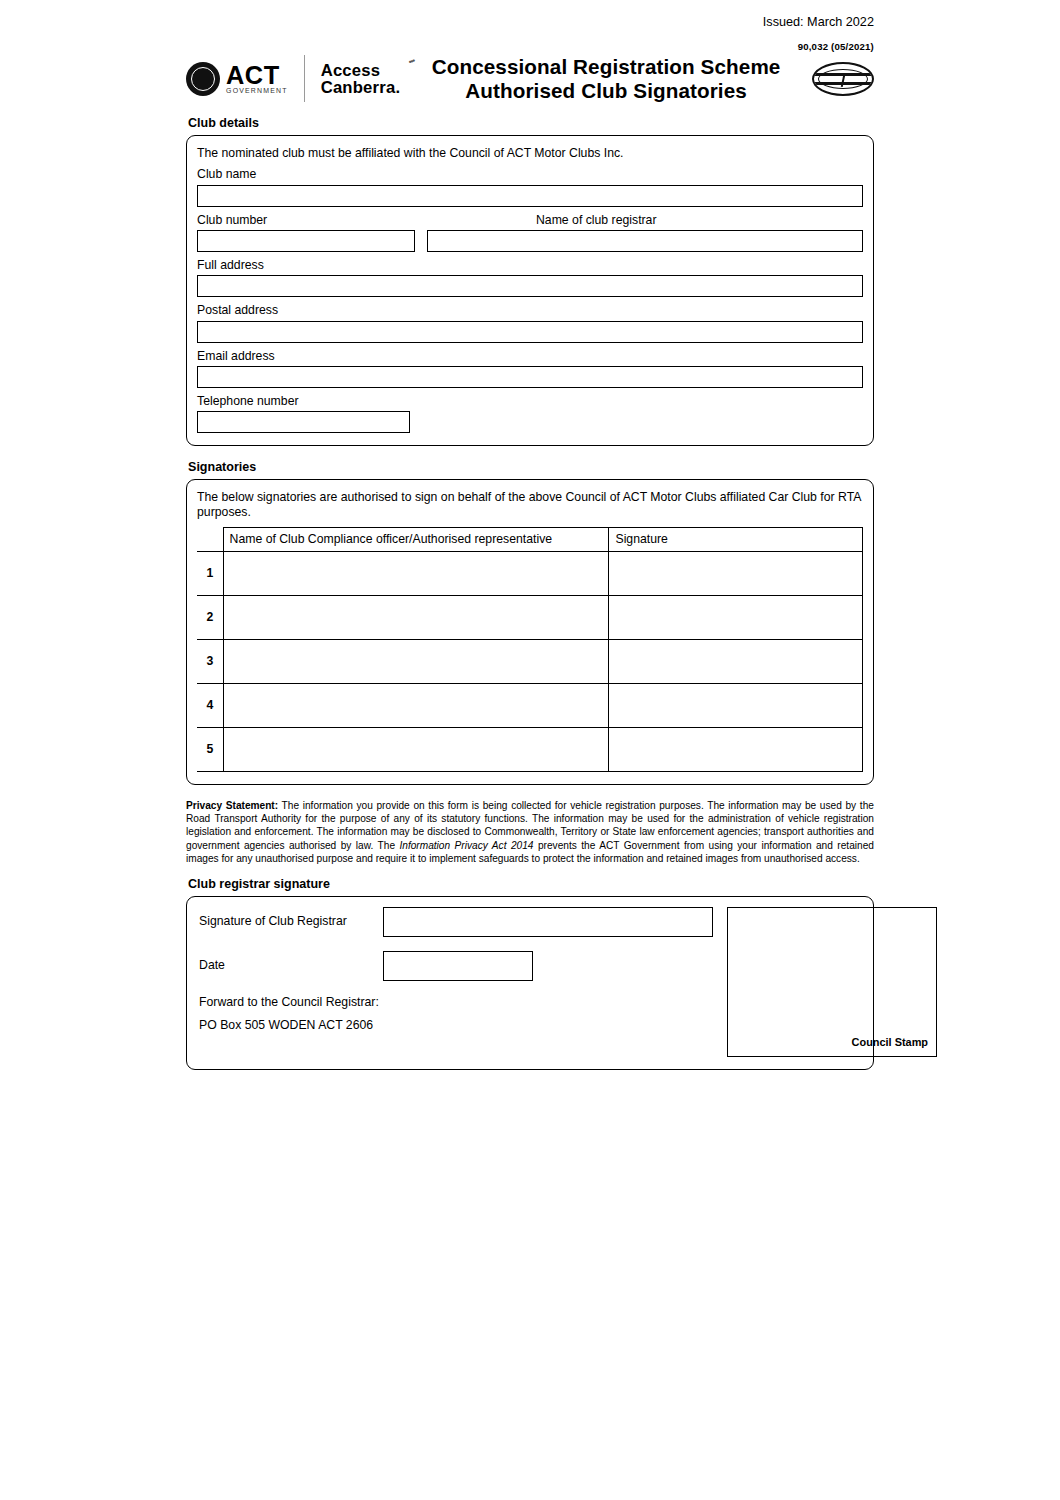Issued: March 2022
90,032 (05/2021)
ACT
Government
Access
Canberra. •••
Concessional Registration Scheme
Authorised Club Signatories
Club details
The nominated club must be affiliated with the Council of ACT Motor Clubs Inc.
Club name
Club number
Name of club registrar
Full address
Postal address
Email address
Telephone number
Signatories
The below signatories are authorised to sign on behalf of the above Council of ACT Motor Clubs affiliated Car Club for RTA purposes.
| | Name of Club Compliance officer/Authorised representative | Signature |
| --- | --- | --- |
| 1 | | |
| 2 | | |
| 3 | | |
| 4 | | |
| 5 | | |
Privacy Statement: The information you provide on this form is being collected for vehicle registration purposes. The information may be used by the Road Transport Authority for the purpose of any of its statutory functions. The information may be used for the administration of vehicle registration legislation and enforcement. The information may be disclosed to Commonwealth, Territory or State law enforcement agencies; transport authorities and government agencies authorised by law. The Information Privacy Act 2014 prevents the ACT Government from using your information and retained images for any unauthorised purpose and require it to implement safeguards to protect the information and retained images from unauthorised access.
Club registrar signature
Signature of Club Registrar
Date
Forward to the Council Registrar:
PO Box 505 WODEN ACT 2606
Council Stamp